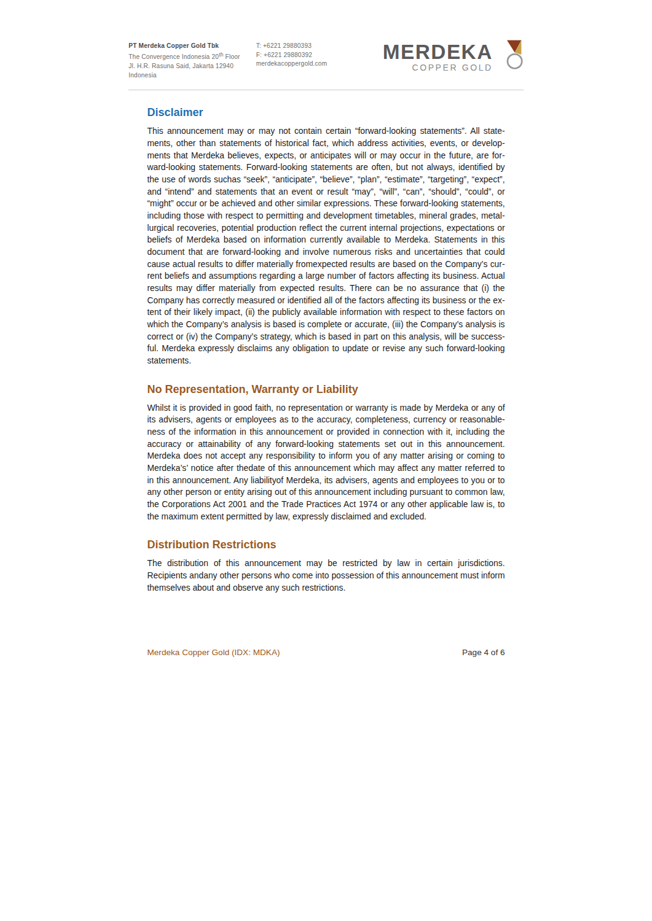PT Merdeka Copper Gold Tbk
The Convergence Indonesia 20th Floor
Jl. H.R. Rasuna Said, Jakarta 12940
Indonesia
T: +6221 29880393
F: +6221 29880392
merdekacoppergold.com
MERDEKA COPPER GOLD
Disclaimer
This announcement may or may not contain certain “forward-looking statements”. All statements, other than statements of historical fact, which address activities, events, or developments that Merdeka believes, expects, or anticipates will or may occur in the future, are forward-looking statements. Forward-looking statements are often, but not always, identified by the use of words suchas “seek”, “anticipate”, “believe”, “plan”, “estimate”, “targeting”, “expect”, and “intend” and statements that an event or result “may”, “will”, “can”, “should”, “could”, or “might” occur or be achieved and other similar expressions. These forward-looking statements, including those with respect to permitting and development timetables, mineral grades, metallurgical recoveries, potential production reflect the current internal projections, expectations or beliefs of Merdeka based on information currently available to Merdeka. Statements in this document that are forward-looking and involve numerous risks and uncertainties that could cause actual results to differ materially fromexpected results are based on the Company’s current beliefs and assumptions regarding a large number of factors affecting its business. Actual results may differ materially from expected results. There can be no assurance that (i) the Company has correctly measured or identified all of the factors affecting its business or the extent of their likely impact, (ii) the publicly available information with respect to these factors on which the Company’s analysis is based is complete or accurate, (iii) the Company’s analysis is correct or (iv) the Company’s strategy, which is based in part on this analysis, will be successful. Merdeka expressly disclaims any obligation to update or revise any such forward-looking statements.
No Representation, Warranty or Liability
Whilst it is provided in good faith, no representation or warranty is made by Merdeka or any of its advisers, agents or employees as to the accuracy, completeness, currency or reasonableness of the information in this announcement or provided in connection with it, including the accuracy or attainability of any forward-looking statements set out in this announcement. Merdeka does not accept any responsibility to inform you of any matter arising or coming to Merdeka’s’ notice after thedate of this announcement which may affect any matter referred to in this announcement. Any liabilityof Merdeka, its advisers, agents and employees to you or to any other person or entity arising out of this announcement including pursuant to common law, the Corporations Act 2001 and the Trade Practices Act 1974 or any other applicable law is, to the maximum extent permitted by law, expressly disclaimed and excluded.
Distribution Restrictions
The distribution of this announcement may be restricted by law in certain jurisdictions. Recipients andany other persons who come into possession of this announcement must inform themselves about and observe any such restrictions.
Merdeka Copper Gold (IDX: MDKA)
Page 4 of 6